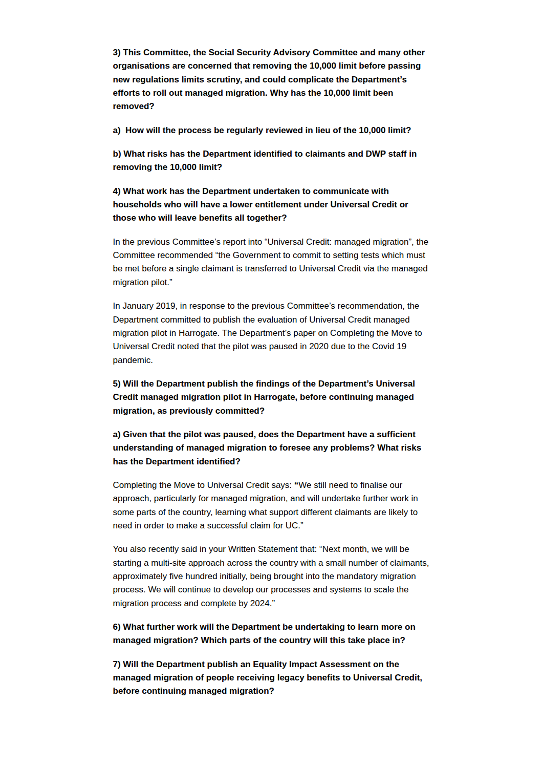3) This Committee, the Social Security Advisory Committee and many other organisations are concerned that removing the 10,000 limit before passing new regulations limits scrutiny, and could complicate the Department’s efforts to roll out managed migration. Why has the 10,000 limit been removed?
a) How will the process be regularly reviewed in lieu of the 10,000 limit?
b) What risks has the Department identified to claimants and DWP staff in removing the 10,000 limit?
4) What work has the Department undertaken to communicate with households who will have a lower entitlement under Universal Credit or those who will leave benefits all together?
In the previous Committee’s report into “Universal Credit: managed migration”, the Committee recommended “the Government to commit to setting tests which must be met before a single claimant is transferred to Universal Credit via the managed migration pilot.”
In January 2019, in response to the previous Committee’s recommendation, the Department committed to publish the evaluation of Universal Credit managed migration pilot in Harrogate. The Department’s paper on Completing the Move to Universal Credit noted that the pilot was paused in 2020 due to the Covid 19 pandemic.
5) Will the Department publish the findings of the Department’s Universal Credit managed migration pilot in Harrogate, before continuing managed migration, as previously committed?
a) Given that the pilot was paused, does the Department have a sufficient understanding of managed migration to foresee any problems? What risks has the Department identified?
Completing the Move to Universal Credit says: “We still need to finalise our approach, particularly for managed migration, and will undertake further work in some parts of the country, learning what support different claimants are likely to need in order to make a successful claim for UC.”
You also recently said in your Written Statement that: “Next month, we will be starting a multi-site approach across the country with a small number of claimants, approximately five hundred initially, being brought into the mandatory migration process. We will continue to develop our processes and systems to scale the migration process and complete by 2024.”
6) What further work will the Department be undertaking to learn more on managed migration? Which parts of the country will this take place in?
7) Will the Department publish an Equality Impact Assessment on the managed migration of people receiving legacy benefits to Universal Credit, before continuing managed migration?